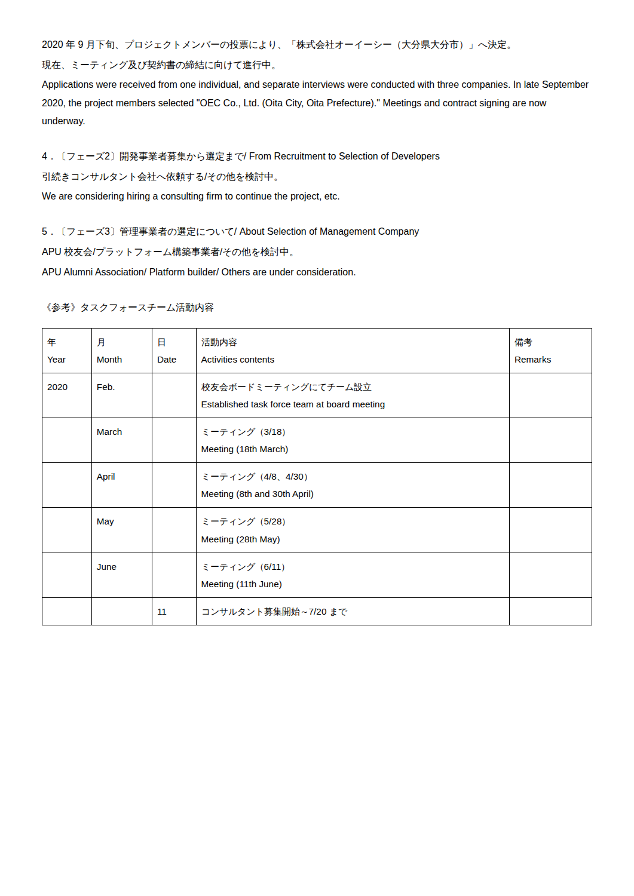2020 年 9 月下旬、プロジェクトメンバーの投票により、「株式会社オーイーシー（大分県大分市）」へ決定。
現在、ミーティング及び契約書の締結に向けて進行中。
Applications were received from one individual, and separate interviews were conducted with three companies. In late September 2020, the project members selected "OEC Co., Ltd. (Oita City, Oita Prefecture)." Meetings and contract signing are now underway.
4．〔フェーズ2〕開発事業者募集から選定まで/ From Recruitment to Selection of Developers
引続きコンサルタント会社へ依頼する/その他を検討中。
We are considering hiring a consulting firm to continue the project, etc.
5．〔フェーズ3〕管理事業者の選定について/ About Selection of Management Company
APU 校友会/プラットフォーム構築事業者/その他を検討中。
APU Alumni Association/ Platform builder/ Others are under consideration.
《参考》タスクフォースチーム活動内容
| 年 Year | 月 Month | 日 Date | 活動内容 Activities contents | 備考 Remarks |
| --- | --- | --- | --- | --- |
| 2020 | Feb. | | 校友会ボードミーティングにてチーム設立 Established task force team at board meeting | |
| | March | | ミーティング（3/18） Meeting (18th March) | |
| | April | | ミーティング（4/8、4/30） Meeting (8th and 30th April) | |
| | May | | ミーティング（5/28） Meeting (28th May) | |
| | June | | ミーティング（6/11） Meeting (11th June) | |
| | | 11 | コンサルタント募集開始～7/20 まで | |